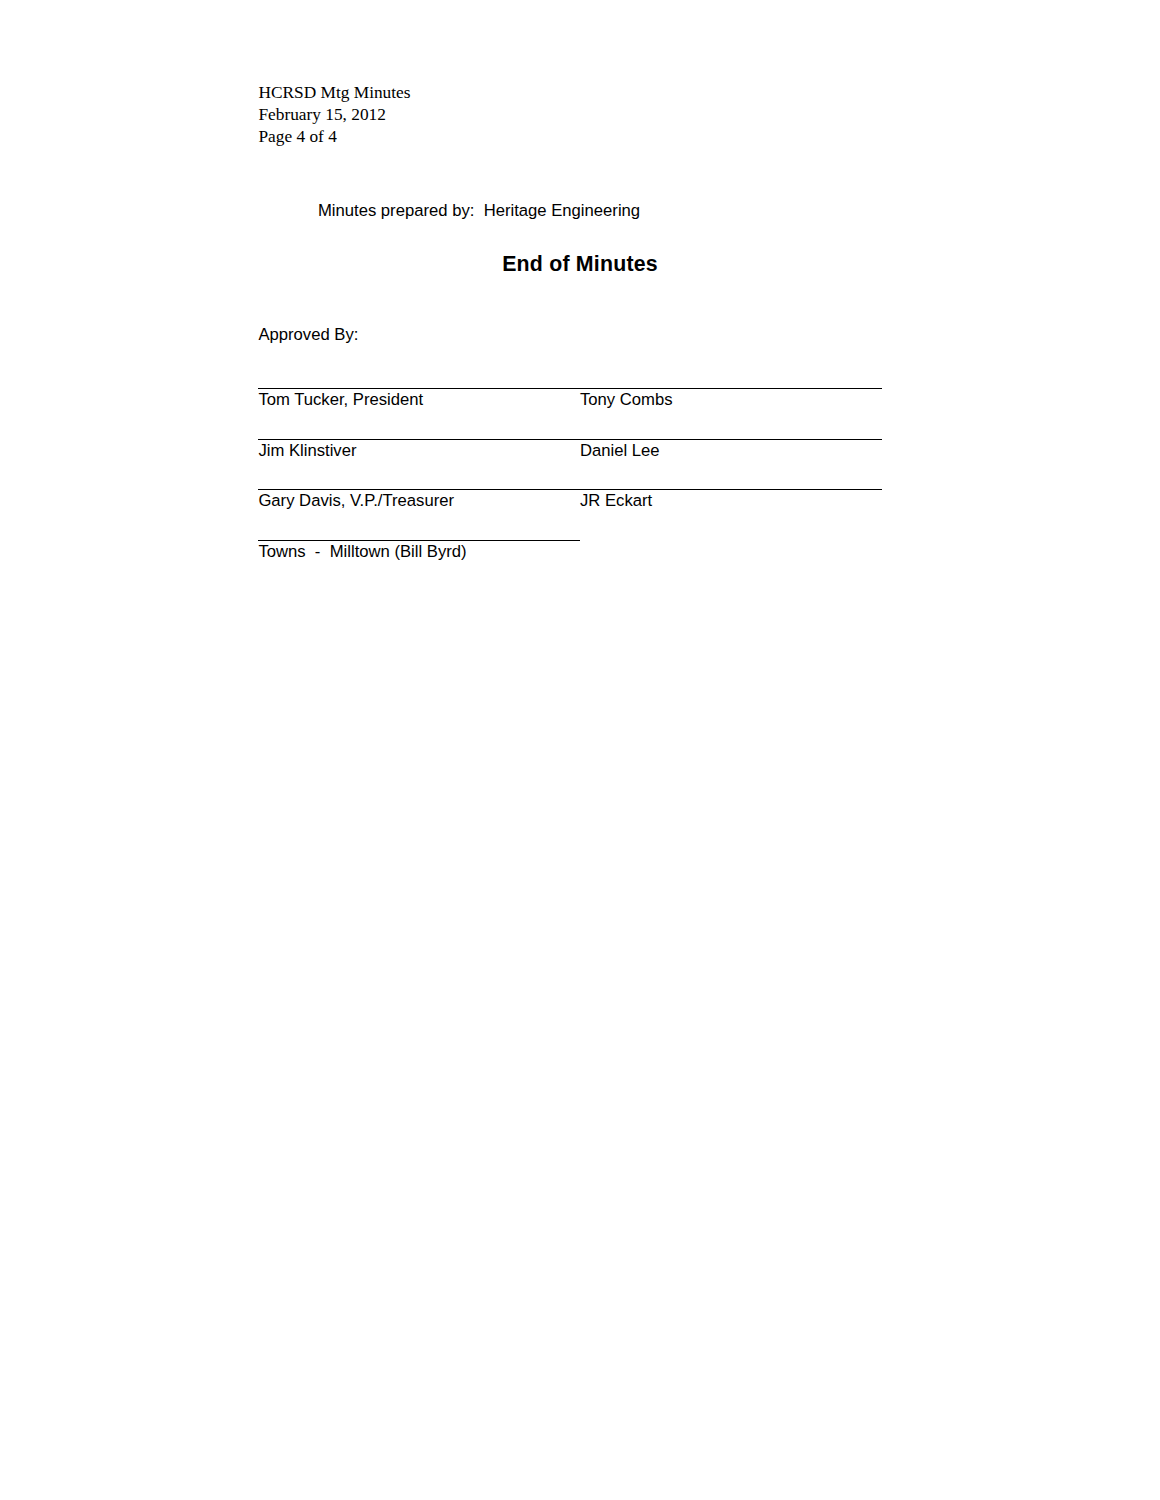HCRSD Mtg Minutes
February 15, 2012
Page 4 of 4
Minutes prepared by: Heritage Engineering
End of Minutes
Approved By:
| Tom Tucker, President | Tony Combs |
| Jim Klinstiver | Daniel Lee |
| Gary Davis, V.P./Treasurer | JR Eckart |
| Towns - Milltown (Bill Byrd) | |